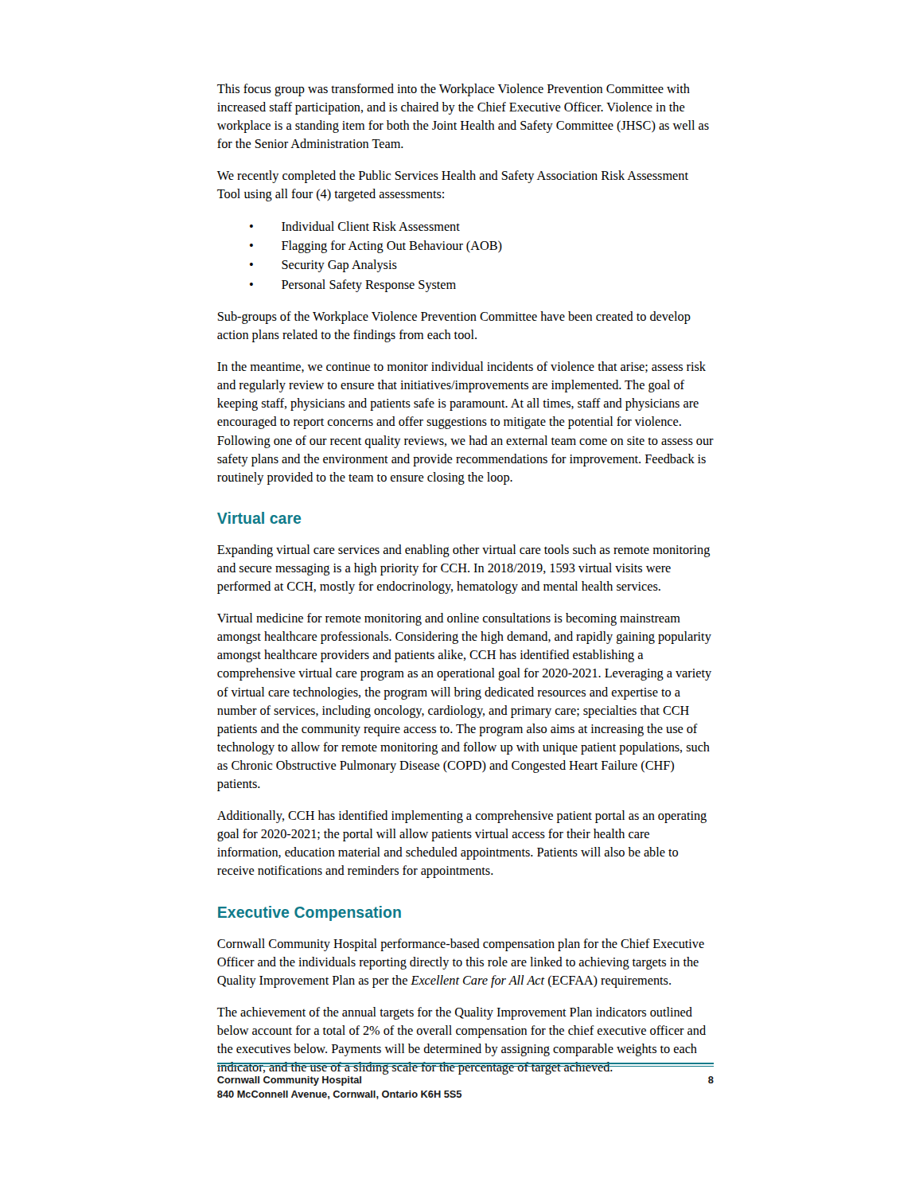This focus group was transformed into the Workplace Violence Prevention Committee with increased staff participation, and is chaired by the Chief Executive Officer. Violence in the workplace is a standing item for both the Joint Health and Safety Committee (JHSC) as well as for the Senior Administration Team.
We recently completed the Public Services Health and Safety Association Risk Assessment Tool using all four (4) targeted assessments:
Individual Client Risk Assessment
Flagging for Acting Out Behaviour (AOB)
Security Gap Analysis
Personal Safety Response System
Sub-groups of the Workplace Violence Prevention Committee have been created to develop action plans related to the findings from each tool.
In the meantime, we continue to monitor individual incidents of violence that arise; assess risk and regularly review to ensure that initiatives/improvements are implemented. The goal of keeping staff, physicians and patients safe is paramount. At all times, staff and physicians are encouraged to report concerns and offer suggestions to mitigate the potential for violence. Following one of our recent quality reviews, we had an external team come on site to assess our safety plans and the environment and provide recommendations for improvement. Feedback is routinely provided to the team to ensure closing the loop.
Virtual care
Expanding virtual care services and enabling other virtual care tools such as remote monitoring and secure messaging is a high priority for CCH. In 2018/2019, 1593 virtual visits were performed at CCH, mostly for endocrinology, hematology and mental health services.
Virtual medicine for remote monitoring and online consultations is becoming mainstream amongst healthcare professionals. Considering the high demand, and rapidly gaining popularity amongst healthcare providers and patients alike, CCH has identified establishing a comprehensive virtual care program as an operational goal for 2020-2021. Leveraging a variety of virtual care technologies, the program will bring dedicated resources and expertise to a number of services, including oncology, cardiology, and primary care; specialties that CCH patients and the community require access to. The program also aims at increasing the use of technology to allow for remote monitoring and follow up with unique patient populations, such as Chronic Obstructive Pulmonary Disease (COPD) and Congested Heart Failure (CHF) patients.
Additionally, CCH has identified implementing a comprehensive patient portal as an operating goal for 2020-2021; the portal will allow patients virtual access for their health care information, education material and scheduled appointments. Patients will also be able to receive notifications and reminders for appointments.
Executive Compensation
Cornwall Community Hospital performance-based compensation plan for the Chief Executive Officer and the individuals reporting directly to this role are linked to achieving targets in the Quality Improvement Plan as per the Excellent Care for All Act (ECFAA) requirements.
The achievement of the annual targets for the Quality Improvement Plan indicators outlined below account for a total of 2% of the overall compensation for the chief executive officer and the executives below. Payments will be determined by assigning comparable weights to each indicator, and the use of a sliding scale for the percentage of target achieved.
Cornwall Community Hospital 840 McConnell Avenue, Cornwall, Ontario K6H 5S5
8